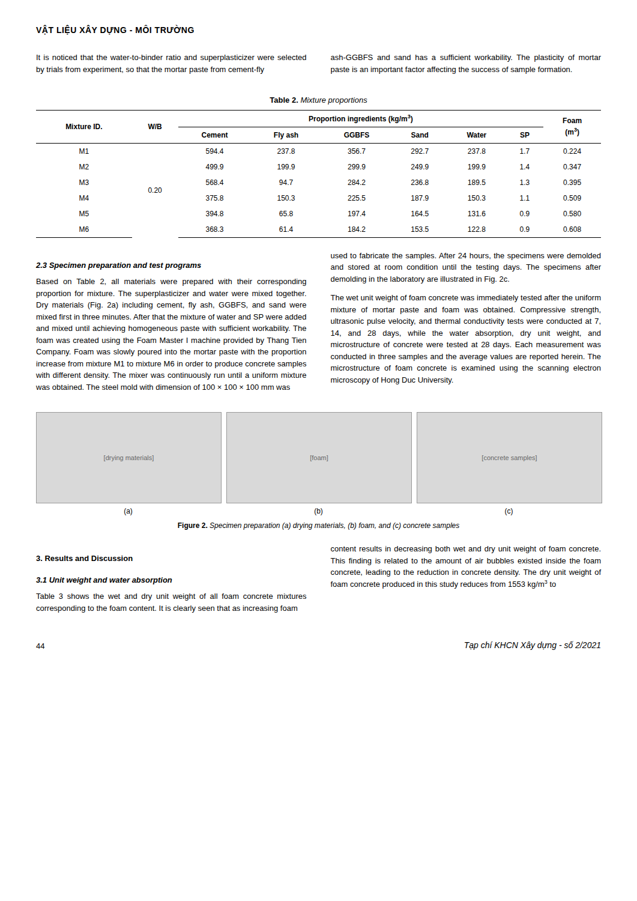VẬT LIỆU XÂY DỰNG - MÔI TRƯỜNG
It is noticed that the water-to-binder ratio and superplasticizer were selected by trials from experiment, so that the mortar paste from cement-fly
ash-GGBFS and sand has a sufficient workability. The plasticity of mortar paste is an important factor affecting the success of sample formation.
Table 2. Mixture proportions
| Mixture ID. | W/B | Proportion ingredients (kg/m 3 ) | Foam (m 3 ) |
| --- | --- | --- | --- |
| Cement | Fly ash | GGBFS | Sand | Water | SP |
| M1 | 0.20 | 594.4 | 237.8 | 356.7 | 292.7 | 237.8 | 1.7 | 0.224 |
| M2 | 499.9 | 199.9 | 299.9 | 249.9 | 199.9 | 1.4 | 0.347 |
| M3 | 568.4 | 94.7 | 284.2 | 236.8 | 189.5 | 1.3 | 0.395 |
| M4 | 375.8 | 150.3 | 225.5 | 187.9 | 150.3 | 1.1 | 0.509 |
| M5 | 394.8 | 65.8 | 197.4 | 164.5 | 131.6 | 0.9 | 0.580 |
| M6 | 368.3 | 61.4 | 184.2 | 153.5 | 122.8 | 0.9 | 0.608 |
2.3 Specimen preparation and test programs
Based on Table 2, all materials were prepared with their corresponding proportion for mixture. The superplasticizer and water were mixed together. Dry materials (Fig. 2a) including cement, fly ash, GGBFS, and sand were mixed first in three minutes. After that the mixture of water and SP were added and mixed until achieving homogeneous paste with sufficient workability. The foam was created using the Foam Master I machine provided by Thang Tien Company. Foam was slowly poured into the mortar paste with the proportion increase from mixture M1 to mixture M6 in order to produce concrete samples with different density. The mixer was continuously run until a uniform mixture was obtained. The steel mold with dimension of 100 × 100 × 100 mm was
used to fabricate the samples. After 24 hours, the specimens were demolded and stored at room condition until the testing days. The specimens after demolding in the laboratory are illustrated in Fig. 2c.
The wet unit weight of foam concrete was immediately tested after the uniform mixture of mortar paste and foam was obtained. Compressive strength, ultrasonic pulse velocity, and thermal conductivity tests were conducted at 7, 14, and 28 days, while the water absorption, dry unit weight, and microstructure of concrete were tested at 28 days. Each measurement was conducted in three samples and the average values are reported herein. The microstructure of foam concrete is examined using the scanning electron microscopy of Hong Duc University.
[drying materials]
(a)
[foam]
(b)
[concrete samples]
(c)
Figure 2. Specimen preparation (a) drying materials, (b) foam, and (c) concrete samples
3. Results and Discussion
3.1 Unit weight and water absorption
Table 3 shows the wet and dry unit weight of all foam concrete mixtures corresponding to the foam content. It is clearly seen that as increasing foam
content results in decreasing both wet and dry unit weight of foam concrete. This finding is related to the amount of air bubbles existed inside the foam concrete, leading to the reduction in concrete density. The dry unit weight of foam concrete produced in this study reduces from 1553 kg/m3 to
44
Tạp chí KHCN Xây dựng - số 2/2021